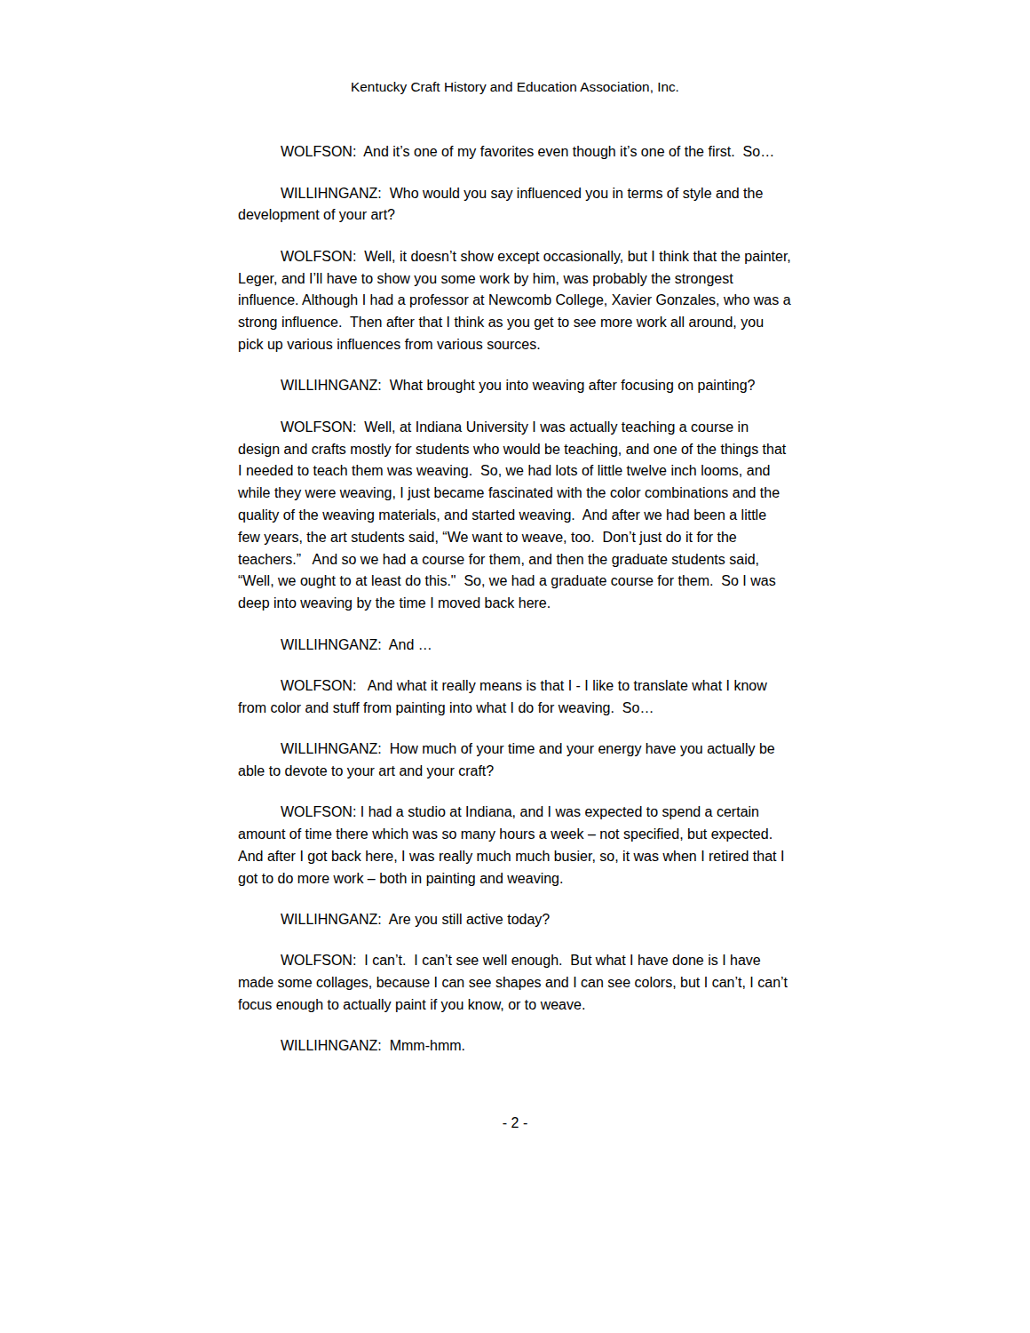Kentucky Craft History and Education Association, Inc.
WOLFSON: And it’s one of my favorites even though it’s one of the first. So…
WILLIHNGANZ: Who would you say influenced you in terms of style and the development of your art?
WOLFSON: Well, it doesn’t show except occasionally, but I think that the painter, Leger, and I’ll have to show you some work by him, was probably the strongest influence. Although I had a professor at Newcomb College, Xavier Gonzales, who was a strong influence. Then after that I think as you get to see more work all around, you pick up various influences from various sources.
WILLIHNGANZ: What brought you into weaving after focusing on painting?
WOLFSON: Well, at Indiana University I was actually teaching a course in design and crafts mostly for students who would be teaching, and one of the things that I needed to teach them was weaving. So, we had lots of little twelve inch looms, and while they were weaving, I just became fascinated with the color combinations and the quality of the weaving materials, and started weaving. And after we had been a little few years, the art students said, “We want to weave, too. Don’t just do it for the teachers.” And so we had a course for them, and then the graduate students said, “Well, we ought to at least do this." So, we had a graduate course for them. So I was deep into weaving by the time I moved back here.
WILLIHNGANZ: And …
WOLFSON: And what it really means is that I - I like to translate what I know from color and stuff from painting into what I do for weaving. So…
WILLIHNGANZ: How much of your time and your energy have you actually be able to devote to your art and your craft?
WOLFSON: I had a studio at Indiana, and I was expected to spend a certain amount of time there which was so many hours a week – not specified, but expected. And after I got back here, I was really much much busier, so, it was when I retired that I got to do more work – both in painting and weaving.
WILLIHNGANZ: Are you still active today?
WOLFSON: I can’t. I can’t see well enough. But what I have done is I have made some collages, because I can see shapes and I can see colors, but I can’t, I can’t focus enough to actually paint if you know, or to weave.
WILLIHNGANZ: Mmm-hmm.
- 2 -